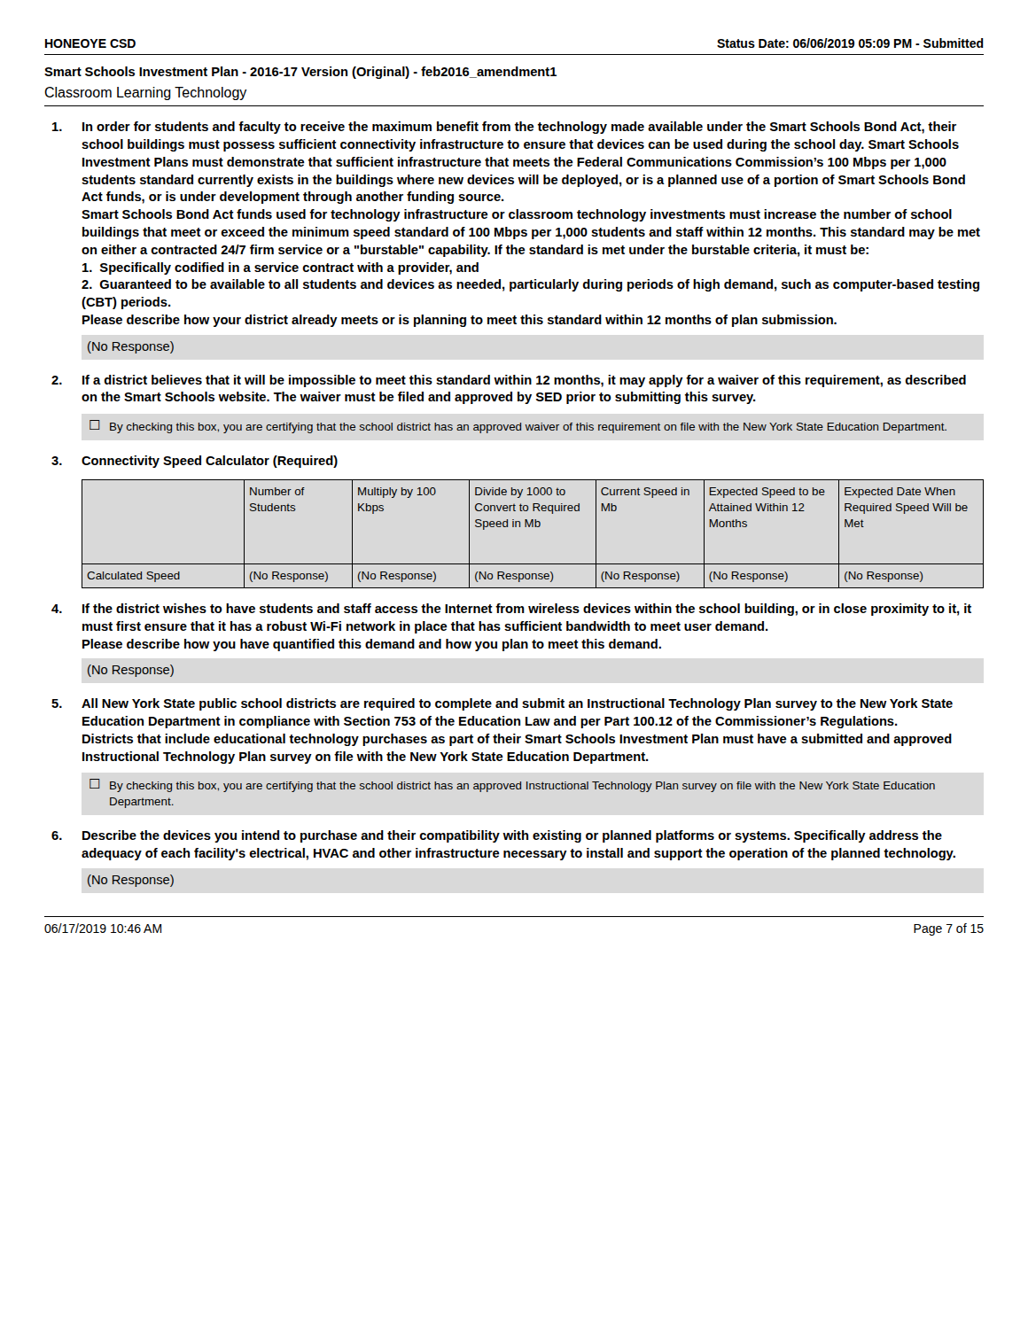HONEOYE CSD Status Date: 06/06/2019 05:09 PM - Submitted
Smart Schools Investment Plan - 2016-17 Version (Original) - feb2016_amendment1
Classroom Learning Technology
In order for students and faculty to receive the maximum benefit from the technology made available under the Smart Schools Bond Act, their school buildings must possess sufficient connectivity infrastructure to ensure that devices can be used during the school day. Smart Schools Investment Plans must demonstrate that sufficient infrastructure that meets the Federal Communications Commission’s 100 Mbps per 1,000 students standard currently exists in the buildings where new devices will be deployed, or is a planned use of a portion of Smart Schools Bond Act funds, or is under development through another funding source.
Smart Schools Bond Act funds used for technology infrastructure or classroom technology investments must increase the number of school buildings that meet or exceed the minimum speed standard of 100 Mbps per 1,000 students and staff within 12 months. This standard may be met on either a contracted 24/7 firm service or a "burstable" capability. If the standard is met under the burstable criteria, it must be:
1. Specifically codified in a service contract with a provider, and
2. Guaranteed to be available to all students and devices as needed, particularly during periods of high demand, such as computer-based testing (CBT) periods.
Please describe how your district already meets or is planning to meet this standard within 12 months of plan submission.
(No Response)
If a district believes that it will be impossible to meet this standard within 12 months, it may apply for a waiver of this requirement, as described on the Smart Schools website. The waiver must be filed and approved by SED prior to submitting this survey.
☐ By checking this box, you are certifying that the school district has an approved waiver of this requirement on file with the New York State Education Department.
Connectivity Speed Calculator (Required)
| | Number of Students | Multiply by 100 Kbps | Divide by 1000 to Convert to Required Speed in Mb | Current Speed in Mb | Expected Speed to be Attained Within 12 Months | Expected Date When Required Speed Will be Met |
| --- | --- | --- | --- | --- | --- | --- |
| Calculated Speed | (No Response) | (No Response) | (No Response) | (No Response) | (No Response) | (No Response) |
If the district wishes to have students and staff access the Internet from wireless devices within the school building, or in close proximity to it, it must first ensure that it has a robust Wi-Fi network in place that has sufficient bandwidth to meet user demand.
Please describe how you have quantified this demand and how you plan to meet this demand.
(No Response)
All New York State public school districts are required to complete and submit an Instructional Technology Plan survey to the New York State Education Department in compliance with Section 753 of the Education Law and per Part 100.12 of the Commissioner’s Regulations.
Districts that include educational technology purchases as part of their Smart Schools Investment Plan must have a submitted and approved Instructional Technology Plan survey on file with the New York State Education Department.
☐ By checking this box, you are certifying that the school district has an approved Instructional Technology Plan survey on file with the New York State Education Department.
Describe the devices you intend to purchase and their compatibility with existing or planned platforms or systems. Specifically address the adequacy of each facility's electrical, HVAC and other infrastructure necessary to install and support the operation of the planned technology.
(No Response)
06/17/2019 10:46 AM Page 7 of 15